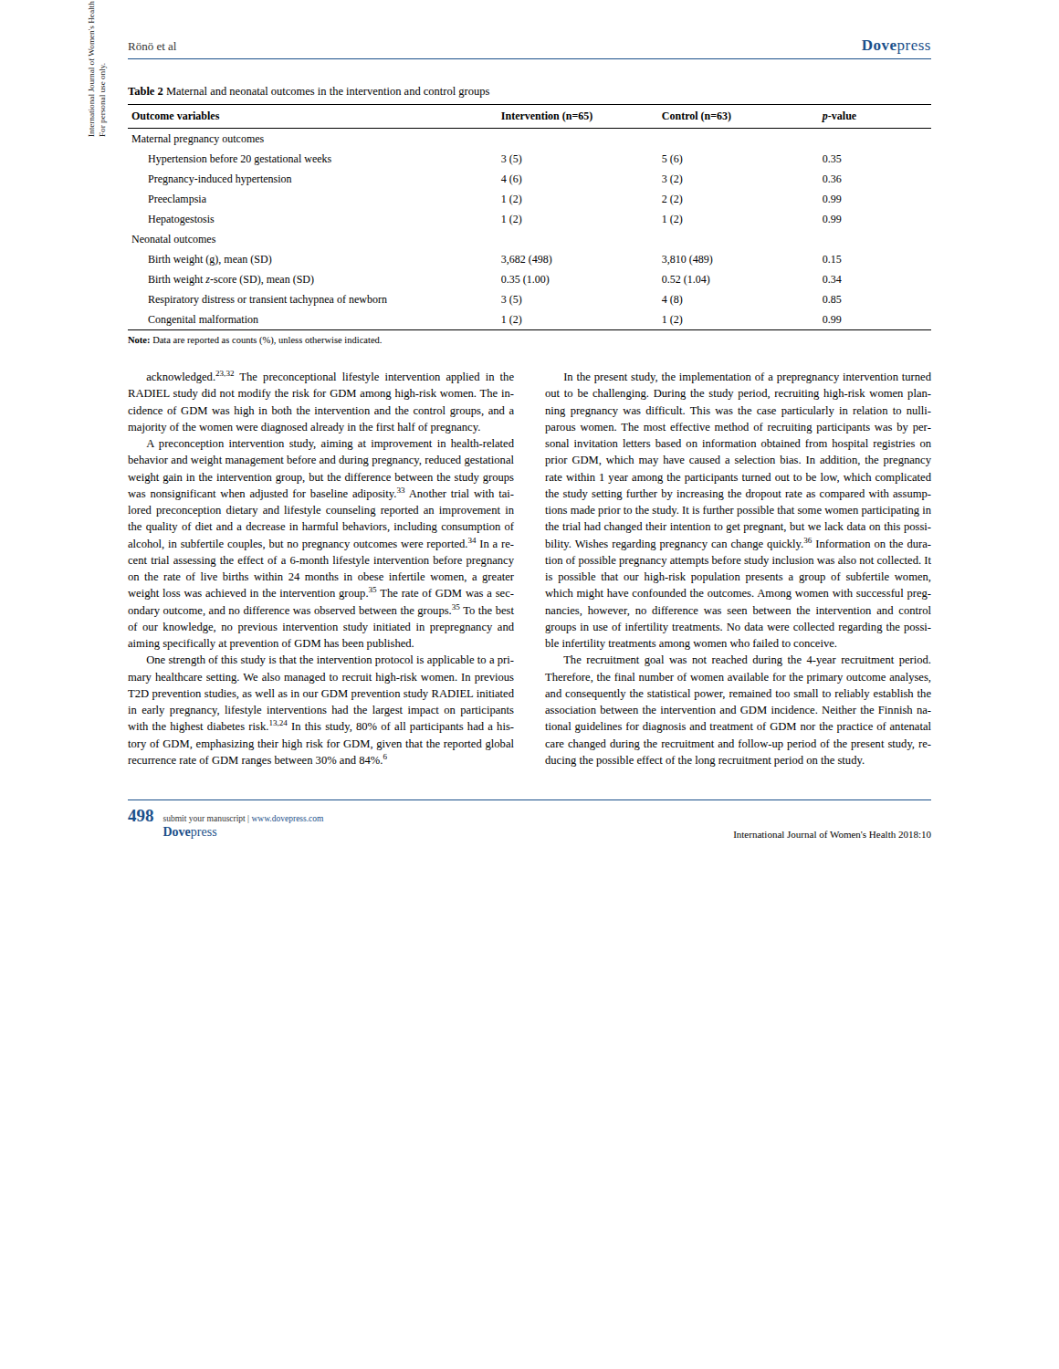International Journal of Women's Health downloaded from https://www.dovepress.com/ by 153.1.49.17 on 12-Sep-2018
For personal use only.
Rönö et al
Dovepress
Table 2 Maternal and neonatal outcomes in the intervention and control groups
| Outcome variables | Intervention (n=65) | Control (n=63) | p -value |
| --- | --- | --- | --- |
| Maternal pregnancy outcomes | | | |
| Hypertension before 20 gestational weeks | 3 (5) | 5 (6) | 0.35 |
| Pregnancy-induced hypertension | 4 (6) | 3 (2) | 0.36 |
| Preeclampsia | 1 (2) | 2 (2) | 0.99 |
| Hepatogestosis | 1 (2) | 1 (2) | 0.99 |
| Neonatal outcomes | | | |
| Birth weight (g), mean (SD) | 3,682 (498) | 3,810 (489) | 0.15 |
| Birth weight z -score (SD), mean (SD) | 0.35 (1.00) | 0.52 (1.04) | 0.34 |
| Respiratory distress or transient tachypnea of newborn | 3 (5) | 4 (8) | 0.85 |
| Congenital malformation | 1 (2) | 1 (2) | 0.99 |
Note: Data are reported as counts (%), unless otherwise indicated.
acknowledged.23,32 The preconceptional lifestyle intervention applied in the RADIEL study did not modify the risk for GDM among high-risk women. The incidence of GDM was high in both the intervention and the control groups, and a majority of the women were diagnosed already in the first half of pregnancy.
A preconception intervention study, aiming at improvement in health-related behavior and weight management before and during pregnancy, reduced gestational weight gain in the intervention group, but the difference between the study groups was nonsignificant when adjusted for baseline adiposity.33 Another trial with tailored preconception dietary and lifestyle counseling reported an improvement in the quality of diet and a decrease in harmful behaviors, including consumption of alcohol, in subfertile couples, but no pregnancy outcomes were reported.34 In a recent trial assessing the effect of a 6-month lifestyle intervention before pregnancy on the rate of live births within 24 months in obese infertile women, a greater weight loss was achieved in the intervention group.35 The rate of GDM was a secondary outcome, and no difference was observed between the groups.35 To the best of our knowledge, no previous intervention study initiated in prepregnancy and aiming specifically at prevention of GDM has been published.
One strength of this study is that the intervention protocol is applicable to a primary healthcare setting. We also managed to recruit high-risk women. In previous T2D prevention studies, as well as in our GDM prevention study RADIEL initiated in early pregnancy, lifestyle interventions had the largest impact on participants with the highest diabetes risk.13,24 In this study, 80% of all participants had a history of GDM, emphasizing their high risk for GDM, given that the reported global recurrence rate of GDM ranges between 30% and 84%.6
In the present study, the implementation of a prepregnancy intervention turned out to be challenging. During the study period, recruiting high-risk women planning pregnancy was difficult. This was the case particularly in relation to nulliparous women. The most effective method of recruiting participants was by personal invitation letters based on information obtained from hospital registries on prior GDM, which may have caused a selection bias. In addition, the pregnancy rate within 1 year among the participants turned out to be low, which complicated the study setting further by increasing the dropout rate as compared with assumptions made prior to the study. It is further possible that some women participating in the trial had changed their intention to get pregnant, but we lack data on this possibility. Wishes regarding pregnancy can change quickly.36 Information on the duration of possible pregnancy attempts before study inclusion was also not collected. It is possible that our high-risk population presents a group of subfertile women, which might have confounded the outcomes. Among women with successful pregnancies, however, no difference was seen between the intervention and control groups in use of infertility treatments. No data were collected regarding the possible infertility treatments among women who failed to conceive.
The recruitment goal was not reached during the 4-year recruitment period. Therefore, the final number of women available for the primary outcome analyses, and consequently the statistical power, remained too small to reliably establish the association between the intervention and GDM incidence. Neither the Finnish national guidelines for diagnosis and treatment of GDM nor the practice of antenatal care changed during the recruitment and follow-up period of the present study, reducing the possible effect of the long recruitment period on the study.
498
submit your manuscript | www.dovepress.com
Dovepress
International Journal of Women's Health 2018:10